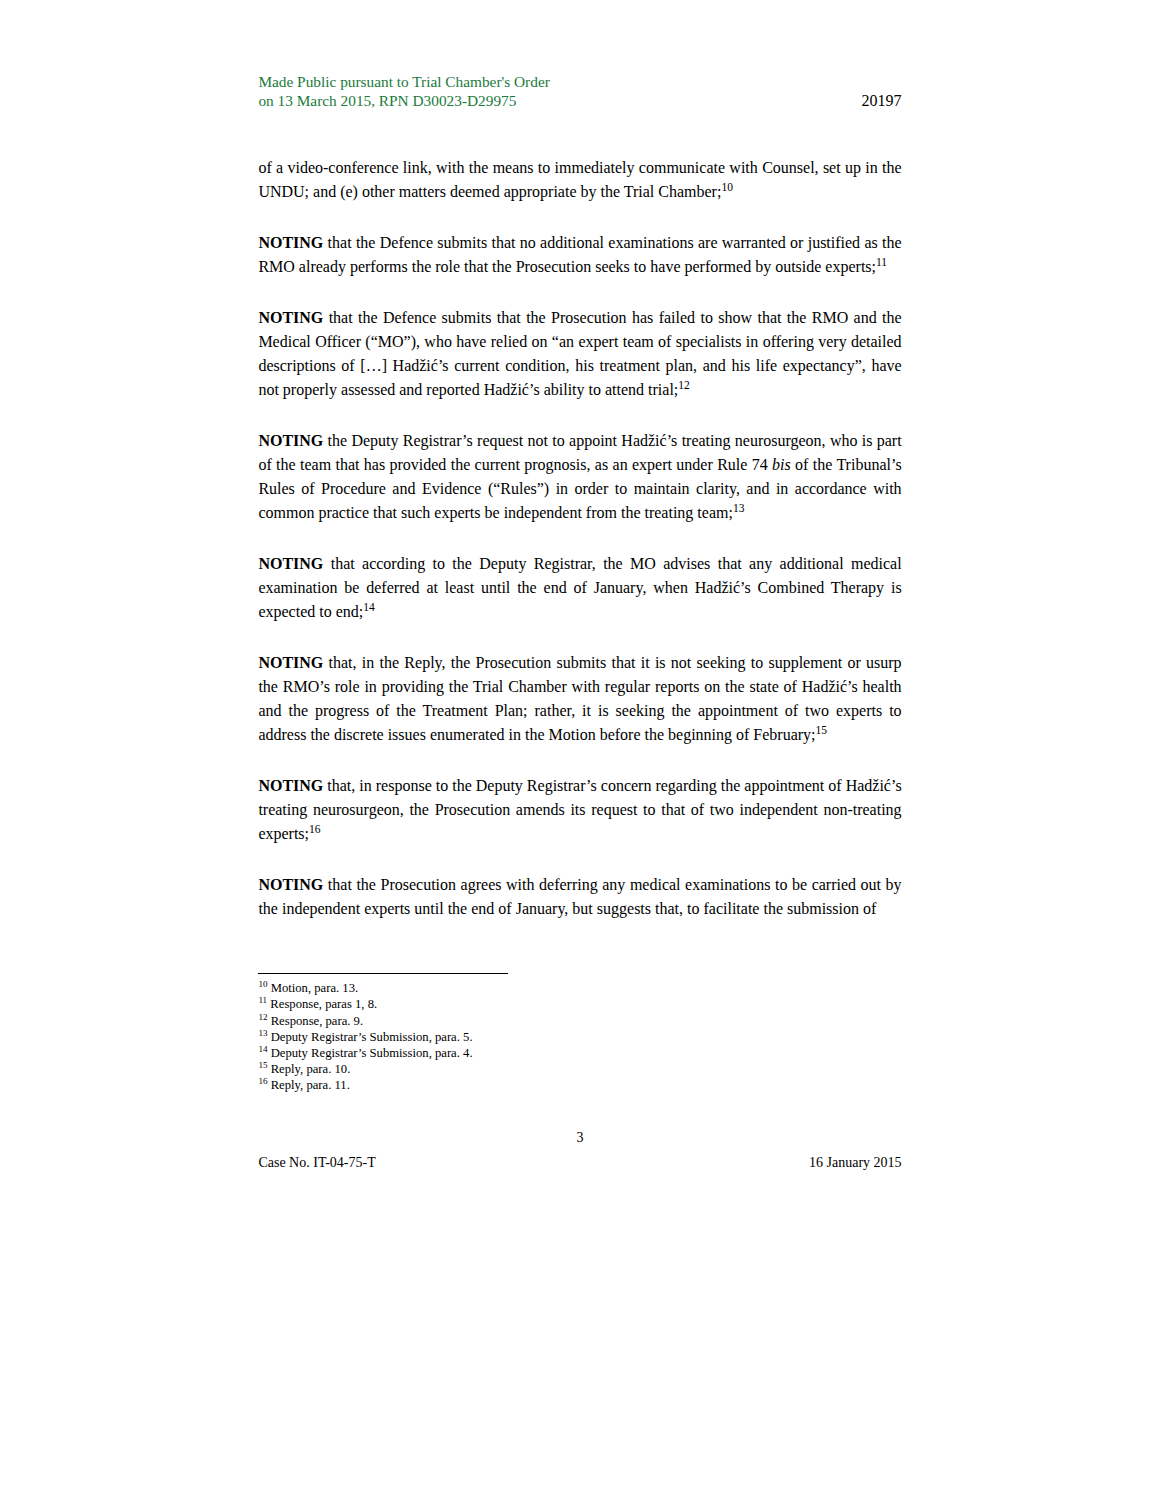Made Public pursuant to Trial Chamber's Order
on 13 March 2015, RPN D30023-D29975
20197
of a video-conference link, with the means to immediately communicate with Counsel, set up in the UNDU; and (e) other matters deemed appropriate by the Trial Chamber;10
NOTING that the Defence submits that no additional examinations are warranted or justified as the RMO already performs the role that the Prosecution seeks to have performed by outside experts;11
NOTING that the Defence submits that the Prosecution has failed to show that the RMO and the Medical Officer (“MO”), who have relied on “an expert team of specialists in offering very detailed descriptions of […] Hadžić’s current condition, his treatment plan, and his life expectancy”, have not properly assessed and reported Hadžić’s ability to attend trial;12
NOTING the Deputy Registrar’s request not to appoint Hadžić’s treating neurosurgeon, who is part of the team that has provided the current prognosis, as an expert under Rule 74 bis of the Tribunal’s Rules of Procedure and Evidence (“Rules”) in order to maintain clarity, and in accordance with common practice that such experts be independent from the treating team;13
NOTING that according to the Deputy Registrar, the MO advises that any additional medical examination be deferred at least until the end of January, when Hadžić’s Combined Therapy is expected to end;14
NOTING that, in the Reply, the Prosecution submits that it is not seeking to supplement or usurp the RMO’s role in providing the Trial Chamber with regular reports on the state of Hadžić’s health and the progress of the Treatment Plan; rather, it is seeking the appointment of two experts to address the discrete issues enumerated in the Motion before the beginning of February;15
NOTING that, in response to the Deputy Registrar’s concern regarding the appointment of Hadžić’s treating neurosurgeon, the Prosecution amends its request to that of two independent non-treating experts;16
NOTING that the Prosecution agrees with deferring any medical examinations to be carried out by the independent experts until the end of January, but suggests that, to facilitate the submission of
10 Motion, para. 13.
11 Response, paras 1, 8.
12 Response, para. 9.
13 Deputy Registrar’s Submission, para. 5.
14 Deputy Registrar’s Submission, para. 4.
15 Reply, para. 10.
16 Reply, para. 11.
3
Case No. IT-04-75-T 16 January 2015